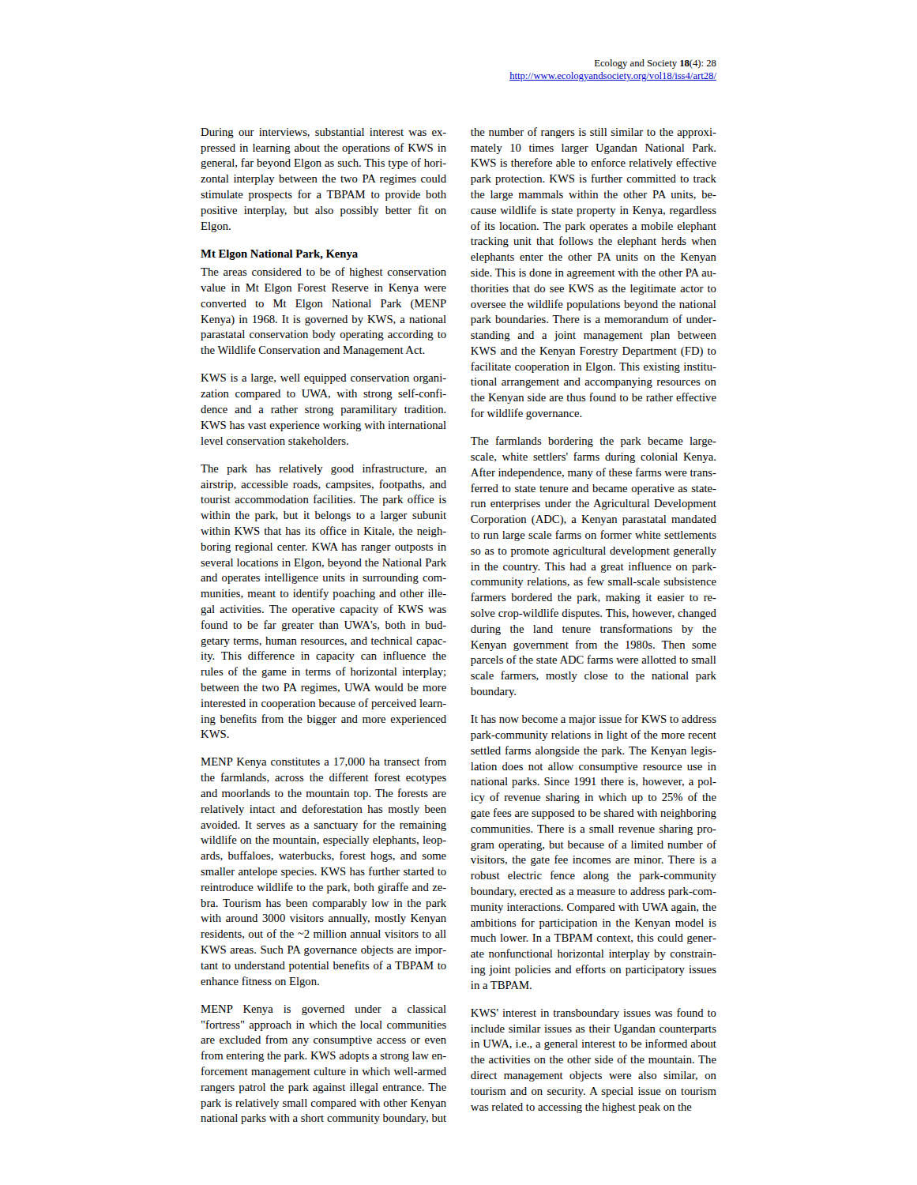Ecology and Society 18(4): 28
http://www.ecologyandsociety.org/vol18/iss4/art28/
During our interviews, substantial interest was expressed in learning about the operations of KWS in general, far beyond Elgon as such. This type of horizontal interplay between the two PA regimes could stimulate prospects for a TBPAM to provide both positive interplay, but also possibly better fit on Elgon.
Mt Elgon National Park, Kenya
The areas considered to be of highest conservation value in Mt Elgon Forest Reserve in Kenya were converted to Mt Elgon National Park (MENP Kenya) in 1968. It is governed by KWS, a national parastatal conservation body operating according to the Wildlife Conservation and Management Act.
KWS is a large, well equipped conservation organization compared to UWA, with strong self-confidence and a rather strong paramilitary tradition. KWS has vast experience working with international level conservation stakeholders.
The park has relatively good infrastructure, an airstrip, accessible roads, campsites, footpaths, and tourist accommodation facilities. The park office is within the park, but it belongs to a larger subunit within KWS that has its office in Kitale, the neighboring regional center. KWA has ranger outposts in several locations in Elgon, beyond the National Park and operates intelligence units in surrounding communities, meant to identify poaching and other illegal activities. The operative capacity of KWS was found to be far greater than UWA's, both in budgetary terms, human resources, and technical capacity. This difference in capacity can influence the rules of the game in terms of horizontal interplay; between the two PA regimes, UWA would be more interested in cooperation because of perceived learning benefits from the bigger and more experienced KWS.
MENP Kenya constitutes a 17,000 ha transect from the farmlands, across the different forest ecotypes and moorlands to the mountain top. The forests are relatively intact and deforestation has mostly been avoided. It serves as a sanctuary for the remaining wildlife on the mountain, especially elephants, leopards, buffaloes, waterbucks, forest hogs, and some smaller antelope species. KWS has further started to reintroduce wildlife to the park, both giraffe and zebra. Tourism has been comparably low in the park with around 3000 visitors annually, mostly Kenyan residents, out of the ~2 million annual visitors to all KWS areas. Such PA governance objects are important to understand potential benefits of a TBPAM to enhance fitness on Elgon.
MENP Kenya is governed under a classical "fortress" approach in which the local communities are excluded from any consumptive access or even from entering the park. KWS adopts a strong law enforcement management culture in which well-armed rangers patrol the park against illegal entrance. The park is relatively small compared with other Kenyan national parks with a short community boundary, but the number of rangers is still similar to the approximately 10 times larger Ugandan National Park. KWS is therefore able to enforce relatively effective park protection. KWS is further committed to track the large mammals within the other PA units, because wildlife is state property in Kenya, regardless of its location. The park operates a mobile elephant tracking unit that follows the elephant herds when elephants enter the other PA units on the Kenyan side. This is done in agreement with the other PA authorities that do see KWS as the legitimate actor to oversee the wildlife populations beyond the national park boundaries. There is a memorandum of understanding and a joint management plan between KWS and the Kenyan Forestry Department (FD) to facilitate cooperation in Elgon. This existing institutional arrangement and accompanying resources on the Kenyan side are thus found to be rather effective for wildlife governance.
The farmlands bordering the park became large-scale, white settlers' farms during colonial Kenya. After independence, many of these farms were transferred to state tenure and became operative as state-run enterprises under the Agricultural Development Corporation (ADC), a Kenyan parastatal mandated to run large scale farms on former white settlements so as to promote agricultural development generally in the country. This had a great influence on park-community relations, as few small-scale subsistence farmers bordered the park, making it easier to resolve crop-wildlife disputes. This, however, changed during the land tenure transformations by the Kenyan government from the 1980s. Then some parcels of the state ADC farms were allotted to small scale farmers, mostly close to the national park boundary.
It has now become a major issue for KWS to address park-community relations in light of the more recent settled farms alongside the park. The Kenyan legislation does not allow consumptive resource use in national parks. Since 1991 there is, however, a policy of revenue sharing in which up to 25% of the gate fees are supposed to be shared with neighboring communities. There is a small revenue sharing program operating, but because of a limited number of visitors, the gate fee incomes are minor. There is a robust electric fence along the park-community boundary, erected as a measure to address park-community interactions. Compared with UWA again, the ambitions for participation in the Kenyan model is much lower. In a TBPAM context, this could generate nonfunctional horizontal interplay by constraining joint policies and efforts on participatory issues in a TBPAM.
KWS' interest in transboundary issues was found to include similar issues as their Ugandan counterparts in UWA, i.e., a general interest to be informed about the activities on the other side of the mountain. The direct management objects were also similar, on tourism and on security. A special issue on tourism was related to accessing the highest peak on the